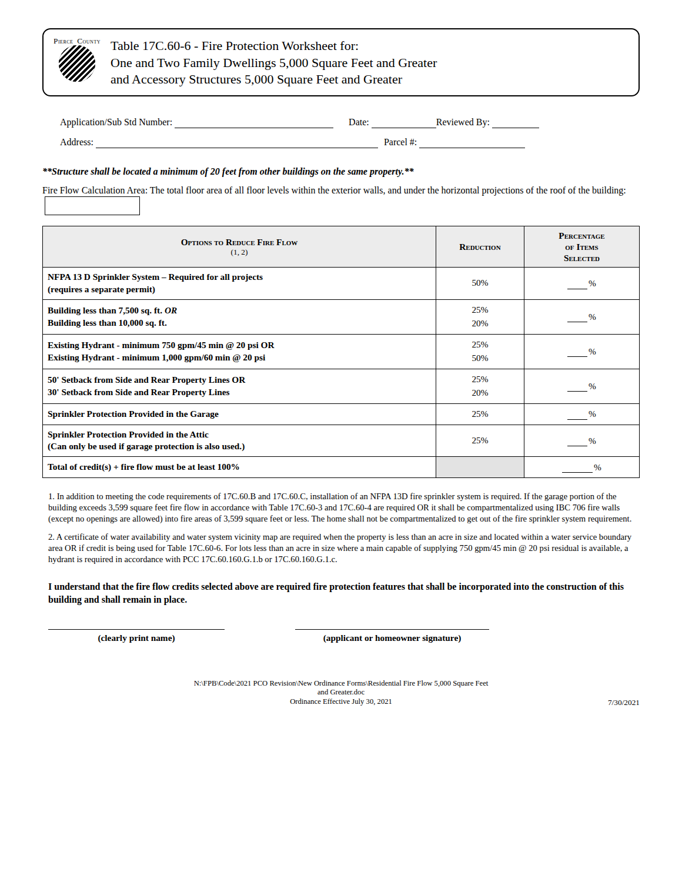Pierce County
Table 17C.60-6 - Fire Protection Worksheet for: One and Two Family Dwellings 5,000 Square Feet and Greater and Accessory Structures 5,000 Square Feet and Greater
Application/Sub Std Number: Date: Reviewed By:
Address: Parcel #:
**Structure shall be located a minimum of 20 feet from other buildings on the same property.**
Fire Flow Calculation Area: The total floor area of all floor levels within the exterior walls, and under the horizontal projections of the roof of the building:
| Options to Reduce Fire Flow (1, 2) | Reduction | Percentage of Items Selected |
| --- | --- | --- |
| NFPA 13 D Sprinkler System – Required for all projects (requires a separate permit) | 50% | % |
| Building less than 7,500 sq. ft. OR Building less than 10,000 sq. ft. | 25% 20% | % |
| Existing Hydrant - minimum 750 gpm/45 min @ 20 psi OR Existing Hydrant - minimum 1,000 gpm/60 min @ 20 psi | 25% 50% | % |
| 50' Setback from Side and Rear Property Lines OR 30' Setback from Side and Rear Property Lines | 25% 20% | % |
| Sprinkler Protection Provided in the Garage | 25% | % |
| Sprinkler Protection Provided in the Attic (Can only be used if garage protection is also used.) | 25% | % |
| Total of credit(s) + fire flow must be at least 100% | | % |
1. In addition to meeting the code requirements of 17C.60.B and 17C.60.C, installation of an NFPA 13D fire sprinkler system is required. If the garage portion of the building exceeds 3,599 square feet fire flow in accordance with Table 17C.60-3 and 17C.60-4 are required OR it shall be compartmentalized using IBC 706 fire walls (except no openings are allowed) into fire areas of 3,599 square feet or less. The home shall not be compartmentalized to get out of the fire sprinkler system requirement.
2. A certificate of water availability and water system vicinity map are required when the property is less than an acre in size and located within a water service boundary area OR if credit is being used for Table 17C.60-6. For lots less than an acre in size where a main capable of supplying 750 gpm/45 min @ 20 psi residual is available, a hydrant is required in accordance with PCC 17C.60.160.G.1.b or 17C.60.160.G.1.c.
I understand that the fire flow credits selected above are required fire protection features that shall be incorporated into the construction of this building and shall remain in place.
(clearly print name)
(applicant or homeowner signature)
N:\FPB\Code\2021 PCO Revision\New Ordinance Forms\Residential Fire Flow 5,000 Square Feet
and Greater.doc
Ordinance Effective July 30, 2021 7/30/2021